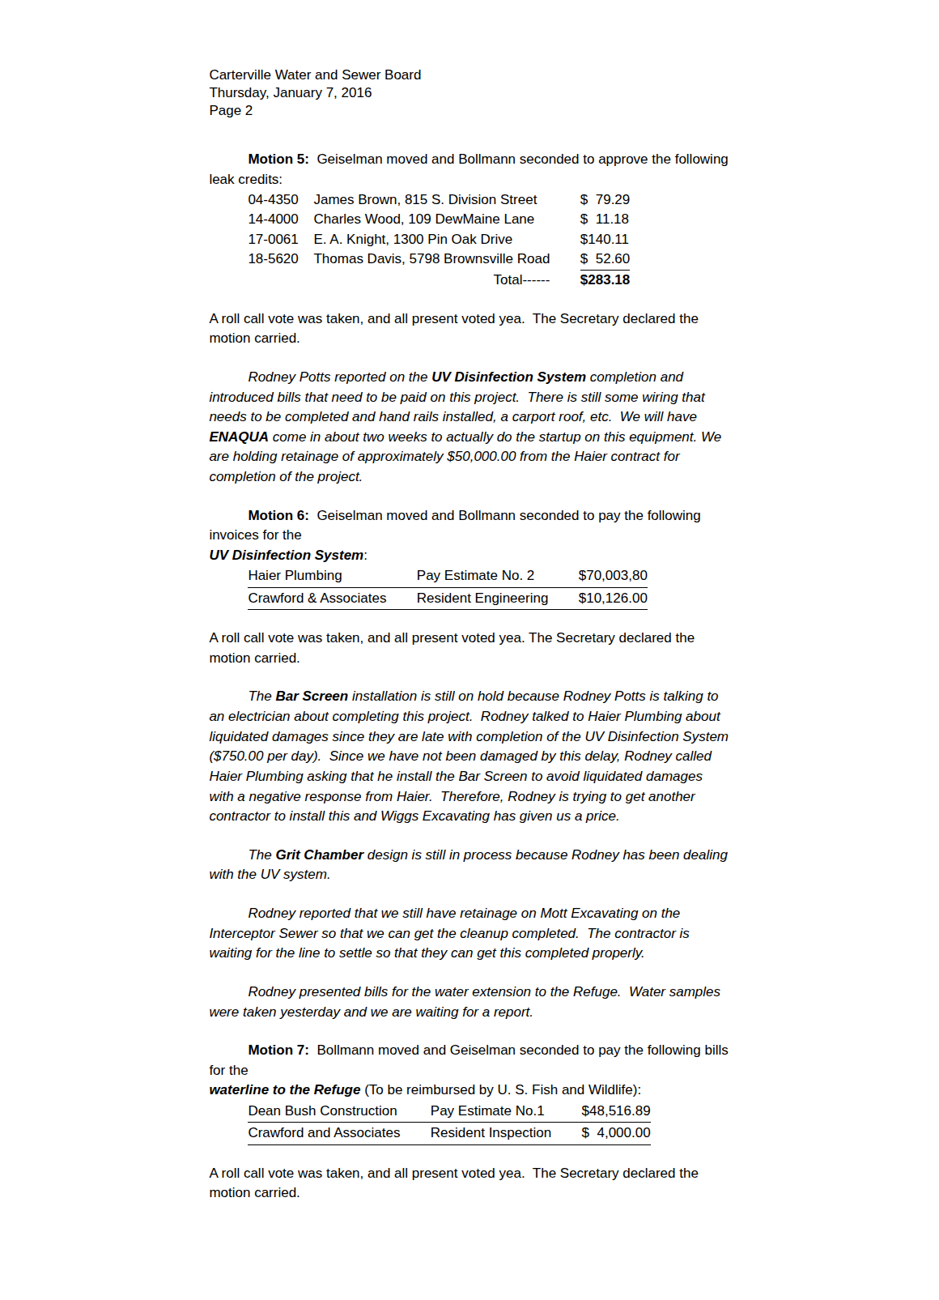Carterville Water and Sewer Board
Thursday, January 7, 2016
Page 2
Motion 5: Geiselman moved and Bollmann seconded to approve the following leak credits:
| 04-4350 | James Brown, 815 S. Division Street | $ 79.29 |
| 14-4000 | Charles Wood, 109 DewMaine Lane | $ 11.18 |
| 17-0061 | E. A. Knight, 1300 Pin Oak Drive | $140.11 |
| 18-5620 | Thomas Davis, 5798 Brownsville Road | $ 52.60 |
| | Total------ | $283.18 |
A roll call vote was taken, and all present voted yea. The Secretary declared the motion carried.
Rodney Potts reported on the UV Disinfection System completion and introduced bills that need to be paid on this project. There is still some wiring that needs to be completed and hand rails installed, a carport roof, etc. We will have ENAQUA come in about two weeks to actually do the startup on this equipment. We are holding retainage of approximately $50,000.00 from the Haier contract for completion of the project.
Motion 6: Geiselman moved and Bollmann seconded to pay the following invoices for the
UV Disinfection System:
| Haier Plumbing | Pay Estimate No. 2 | $70,003,80 |
| Crawford & Associates | Resident Engineering | $10,126.00 |
A roll call vote was taken, and all present voted yea. The Secretary declared the motion carried.
The Bar Screen installation is still on hold because Rodney Potts is talking to an electrician about completing this project. Rodney talked to Haier Plumbing about liquidated damages since they are late with completion of the UV Disinfection System ($750.00 per day). Since we have not been damaged by this delay, Rodney called Haier Plumbing asking that he install the Bar Screen to avoid liquidated damages with a negative response from Haier. Therefore, Rodney is trying to get another contractor to install this and Wiggs Excavating has given us a price.
The Grit Chamber design is still in process because Rodney has been dealing with the UV system.
Rodney reported that we still have retainage on Mott Excavating on the Interceptor Sewer so that we can get the cleanup completed. The contractor is waiting for the line to settle so that they can get this completed properly.
Rodney presented bills for the water extension to the Refuge. Water samples were taken yesterday and we are waiting for a report.
Motion 7: Bollmann moved and Geiselman seconded to pay the following bills for the
waterline to the Refuge (To be reimbursed by U. S. Fish and Wildlife):
| Dean Bush Construction | Pay Estimate No.1 | $48,516.89 |
| Crawford and Associates | Resident Inspection | $ 4,000.00 |
A roll call vote was taken, and all present voted yea. The Secretary declared the motion carried.